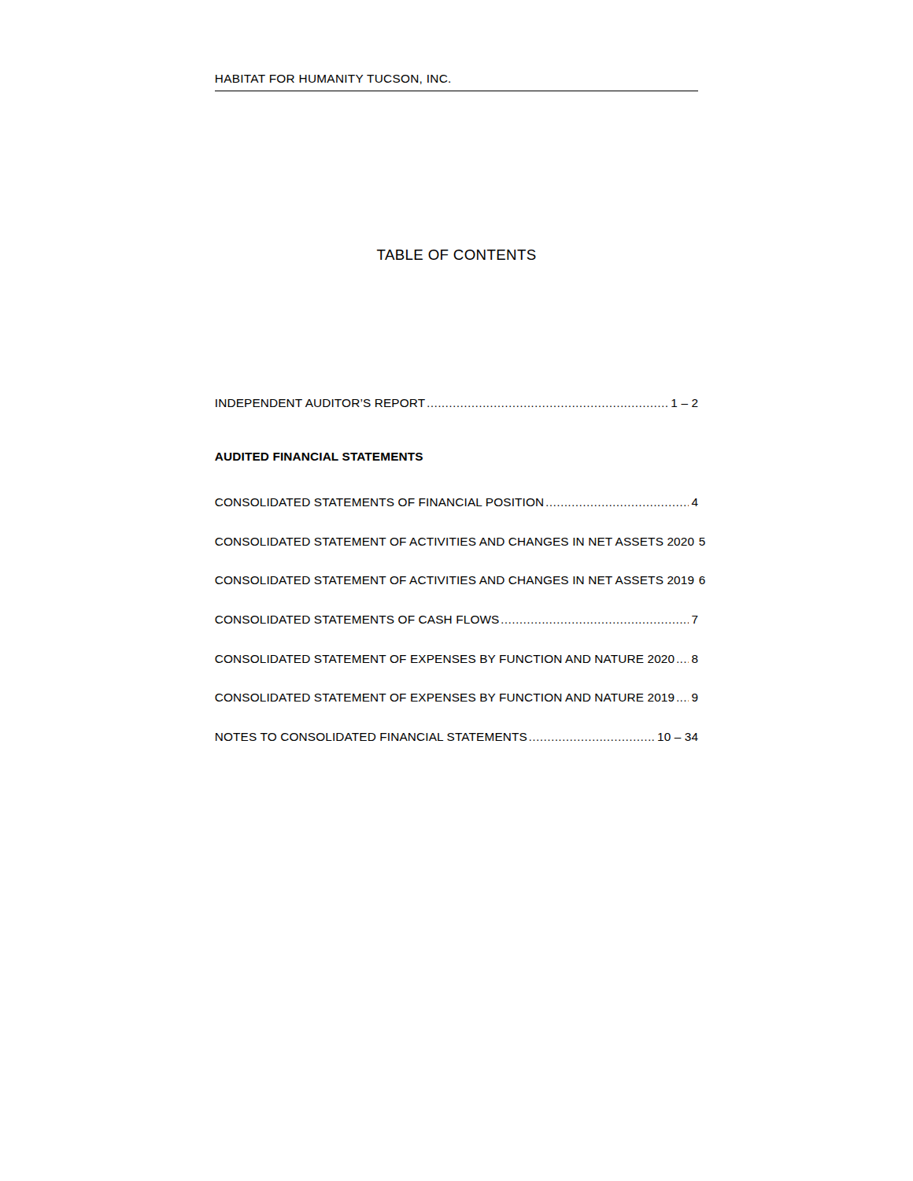HABITAT FOR HUMANITY TUCSON, INC.
TABLE OF CONTENTS
INDEPENDENT AUDITOR’S REPORT .................................................................................................................................. 1 – 2
AUDITED FINANCIAL STATEMENTS
CONSOLIDATED STATEMENTS OF FINANCIAL POSITION ......................................................................................................... 4
CONSOLIDATED STATEMENT OF ACTIVITIES AND CHANGES IN NET ASSETS 2020 ......................................................... 5
CONSOLIDATED STATEMENT OF ACTIVITIES AND CHANGES IN NET ASSETS 2019 ......................................................... 6
CONSOLIDATED STATEMENTS OF CASH FLOWS ..................................................................................................................... 7
CONSOLIDATED STATEMENT OF EXPENSES BY FUNCTION AND NATURE 2020 .............................................................. 8
CONSOLIDATED STATEMENT OF EXPENSES BY FUNCTION AND NATURE 2019 .............................................................. 9
NOTES TO CONSOLIDATED FINANCIAL STATEMENTS ............................................................................................. 10 – 34